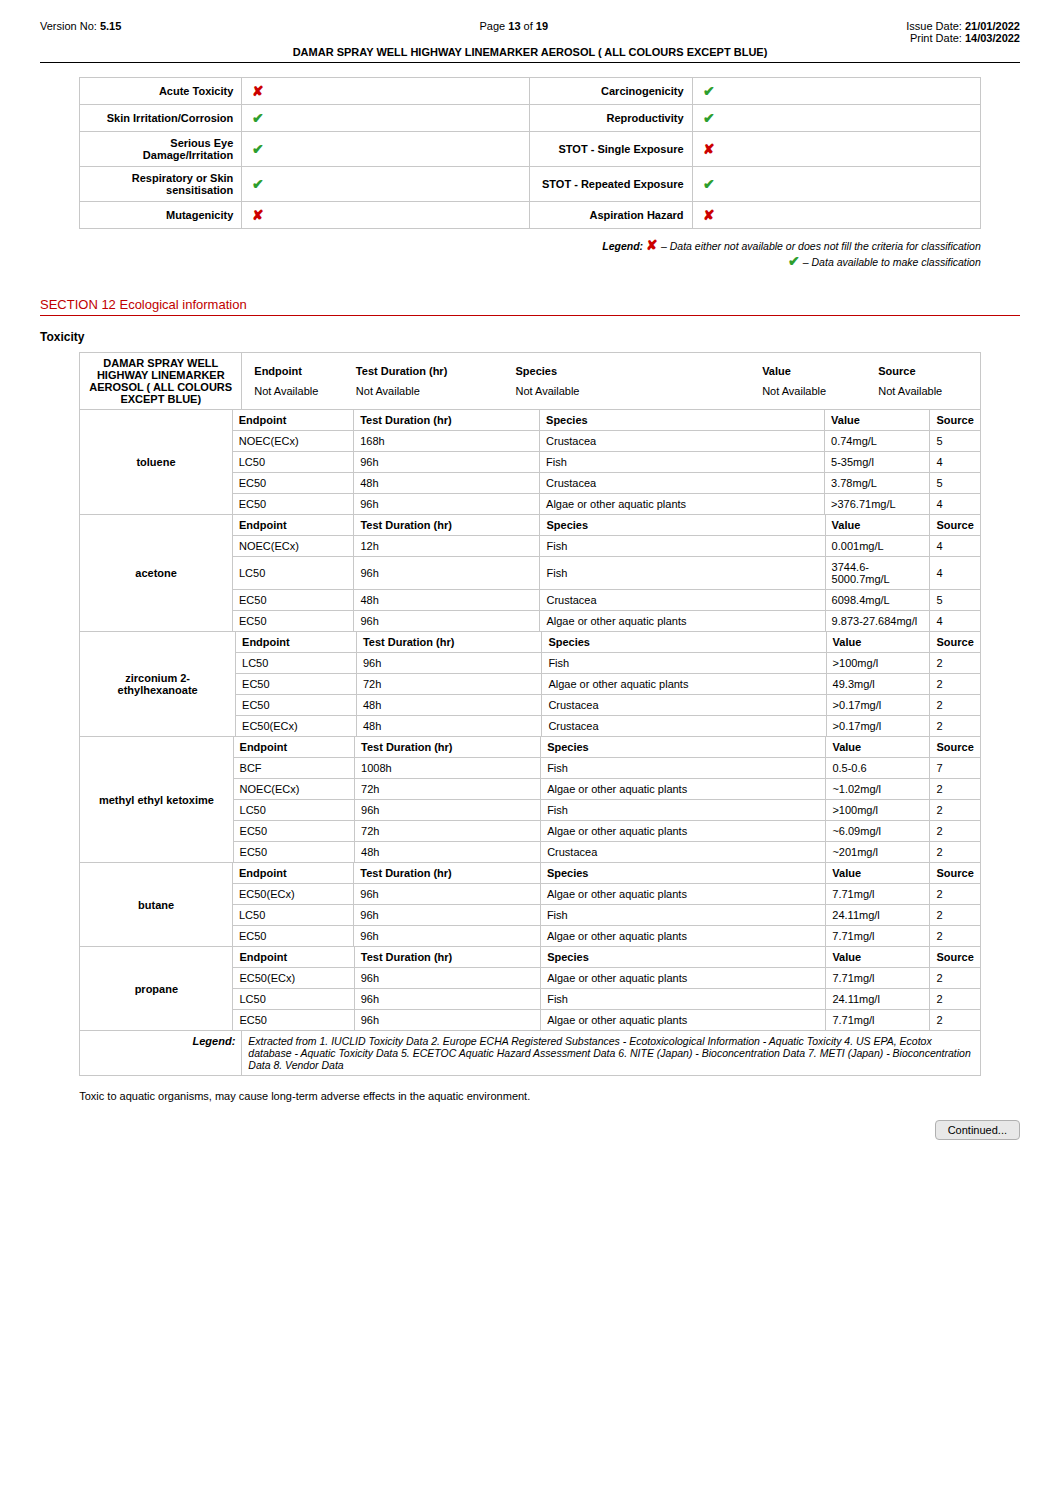Version No: 5.15
Page 13 of 19
Issue Date: 21/01/2022
Print Date: 14/03/2022
DAMAR SPRAY WELL HIGHWAY LINEMARKER AEROSOL ( ALL COLOURS EXCEPT BLUE)
| Acute Toxicity | ✘ | Carcinogenicity | ✔ |
| Skin Irritation/Corrosion | ✔ | Reproductivity | ✔ |
| Serious Eye Damage/Irritation | ✔ | STOT - Single Exposure | ✘ |
| Respiratory or Skin sensitisation | ✔ | STOT - Repeated Exposure | ✔ |
| Mutagenicity | ✘ | Aspiration Hazard | ✘ |
Legend: ✘ – Data either not available or does not fill the criteria for classification
✔ – Data available to make classification
SECTION 12 Ecological information
Toxicity
| DAMAR SPRAY WELL HIGHWAY LINEMARKER AEROSOL ( ALL COLOURS EXCEPT BLUE) | / Endpoint / Test Duration (hr) / Species / Value / Source / / --- / --- / --- / --- / --- / / Not Available / Not Available / Not Available / Not Available / Not Available / |
| toluene | Endpoint | Test Duration (hr) | Species | Value | Source |
| NOEC(ECx) | 168h | Crustacea | 0.74mg/L | 5 |
| LC50 | 96h | Fish | 5-35mg/l | 4 |
| EC50 | 48h | Crustacea | 3.78mg/L | 5 |
| EC50 | 96h | Algae or other aquatic plants | >376.71mg/L | 4 |
| acetone | Endpoint | Test Duration (hr) | Species | Value | Source |
| NOEC(ECx) | 12h | Fish | 0.001mg/L | 4 |
| LC50 | 96h | Fish | 3744.6-5000.7mg/L | 4 |
| EC50 | 48h | Crustacea | 6098.4mg/L | 5 |
| EC50 | 96h | Algae or other aquatic plants | 9.873-27.684mg/l | 4 |
| zirconium 2-ethylhexanoate | Endpoint | Test Duration (hr) | Species | Value | Source |
| LC50 | 96h | Fish | >100mg/l | 2 |
| EC50 | 72h | Algae or other aquatic plants | 49.3mg/l | 2 |
| EC50 | 48h | Crustacea | >0.17mg/l | 2 |
| EC50(ECx) | 48h | Crustacea | >0.17mg/l | 2 |
| methyl ethyl ketoxime | Endpoint | Test Duration (hr) | Species | Value | Source |
| BCF | 1008h | Fish | 0.5-0.6 | 7 |
| NOEC(ECx) | 72h | Algae or other aquatic plants | ~1.02mg/l | 2 |
| LC50 | 96h | Fish | >100mg/l | 2 |
| EC50 | 72h | Algae or other aquatic plants | ~6.09mg/l | 2 |
| EC50 | 48h | Crustacea | ~201mg/l | 2 |
| butane | Endpoint | Test Duration (hr) | Species | Value | Source |
| EC50(ECx) | 96h | Algae or other aquatic plants | 7.71mg/l | 2 |
| LC50 | 96h | Fish | 24.11mg/l | 2 |
| EC50 | 96h | Algae or other aquatic plants | 7.71mg/l | 2 |
| propane | Endpoint | Test Duration (hr) | Species | Value | Source |
| EC50(ECx) | 96h | Algae or other aquatic plants | 7.71mg/l | 2 |
| LC50 | 96h | Fish | 24.11mg/l | 2 |
| EC50 | 96h | Algae or other aquatic plants | 7.71mg/l | 2 |
| Legend: | Extracted from 1. IUCLID Toxicity Data 2. Europe ECHA Registered Substances - Ecotoxicological Information - Aquatic Toxicity 4. US EPA, Ecotox database - Aquatic Toxicity Data 5. ECETOC Aquatic Hazard Assessment Data 6. NITE (Japan) - Bioconcentration Data 7. METI (Japan) - Bioconcentration Data 8. Vendor Data |
Toxic to aquatic organisms, may cause long-term adverse effects in the aquatic environment.
Continued...